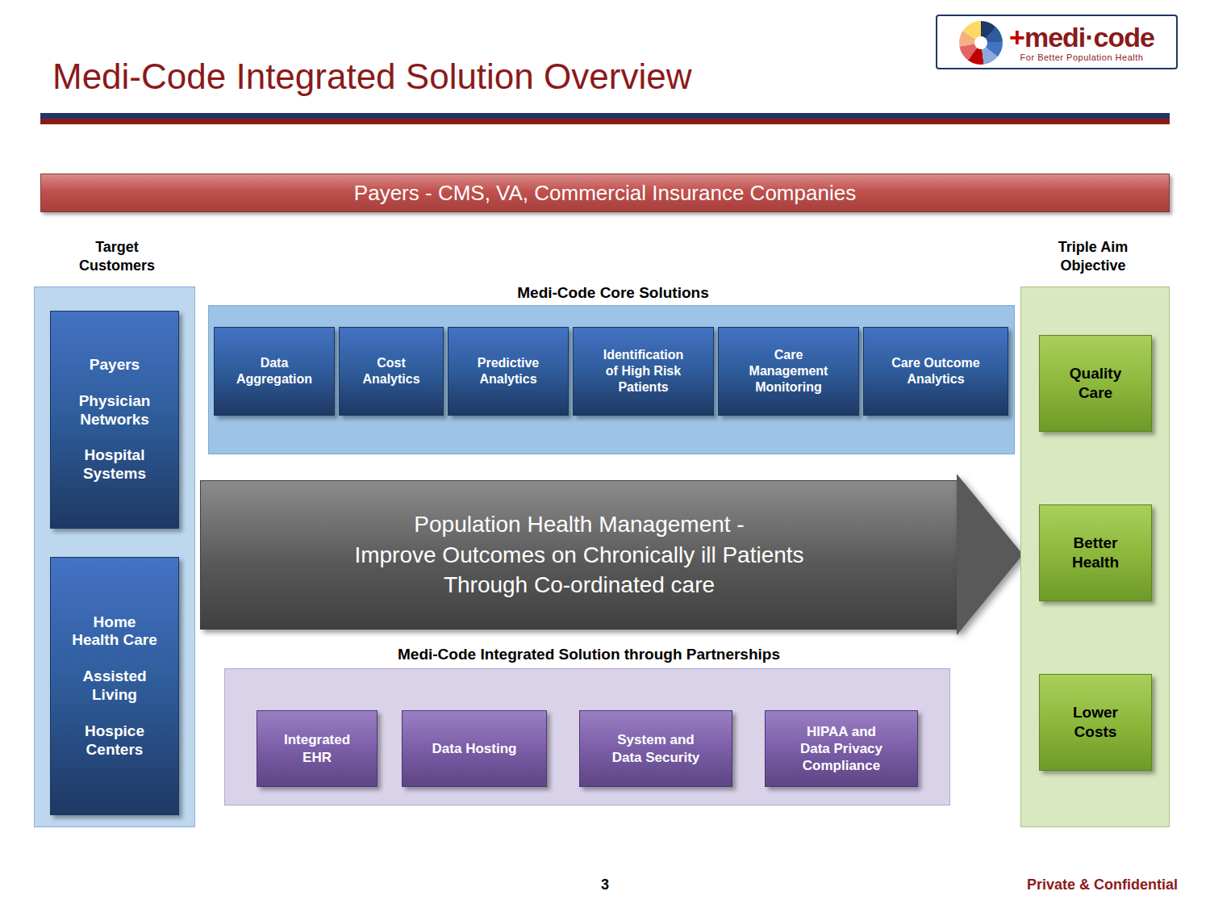+medi·code
For Better Population Health
Medi-Code Integrated Solution Overview
Payers - CMS, VA, Commercial Insurance Companies
Target
Customers
Triple Aim
Objective
Medi-Code Core Solutions
Medi-Code Integrated Solution through Partnerships
Payers Physician
Networks Hospital
Systems
Home
Health Care Assisted
Living Hospice
Centers
Data
Aggregation
Cost
Analytics
Predictive
Analytics
Identification
of High Risk
Patients
Care
Management
Monitoring
Care Outcome
Analytics
Population Health Management -
Improve Outcomes on Chronically ill Patients
Through Co-ordinated care
Integrated
EHR
Data Hosting
System and
Data Security
HIPAA and
Data Privacy
Compliance
Quality
Care
Better
Health
Lower
Costs
3
Private & Confidential